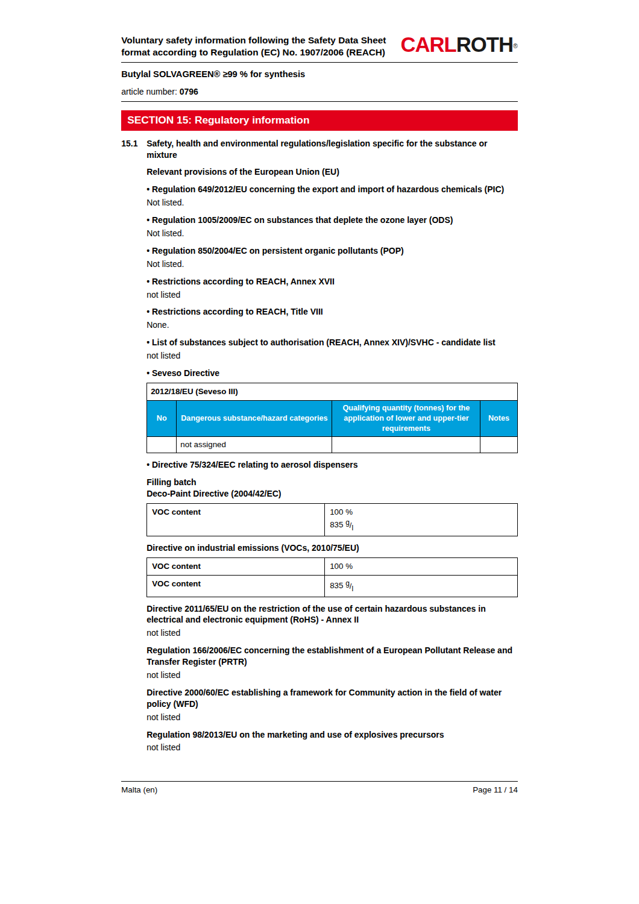Voluntary safety information following the Safety Data Sheet
format according to Regulation (EC) No. 1907/2006 (REACH)
CARL ROTH®
Butylal SOLVAGREEN® ≥99 % for synthesis
article number: 0796
SECTION 15: Regulatory information
15.1
Safety, health and environmental regulations/legislation specific for the substance or mixture
Relevant provisions of the European Union (EU)
• Regulation 649/2012/EU concerning the export and import of hazardous chemicals (PIC)
Not listed.
• Regulation 1005/2009/EC on substances that deplete the ozone layer (ODS)
Not listed.
• Regulation 850/2004/EC on persistent organic pollutants (POP)
Not listed.
• Restrictions according to REACH, Annex XVII
not listed
• Restrictions according to REACH, Title VIII
None.
• List of substances subject to authorisation (REACH, Annex XIV)/SVHC - candidate list
not listed
• Seveso Directive
| 2012/18/EU (Seveso III) |
| No | Dangerous substance/hazard categories | Qualifying quantity (tonnes) for the application of lower and upper-tier requirements | Notes |
| | not assigned | | |
• Directive 75/324/EEC relating to aerosol dispensers
Filling batch
Deco-Paint Directive (2004/42/EC)
| VOC content | 100 % 835 g / l |
Directive on industrial emissions (VOCs, 2010/75/EU)
| VOC content | 100 % |
| VOC content | 835 g / l |
Directive 2011/65/EU on the restriction of the use of certain hazardous substances in electrical and electronic equipment (RoHS) - Annex II
not listed
Regulation 166/2006/EC concerning the establishment of a European Pollutant Release and Transfer Register (PRTR)
not listed
Directive 2000/60/EC establishing a framework for Community action in the field of water policy (WFD)
not listed
Regulation 98/2013/EU on the marketing and use of explosives precursors
not listed
Malta (en)
Page 11 / 14